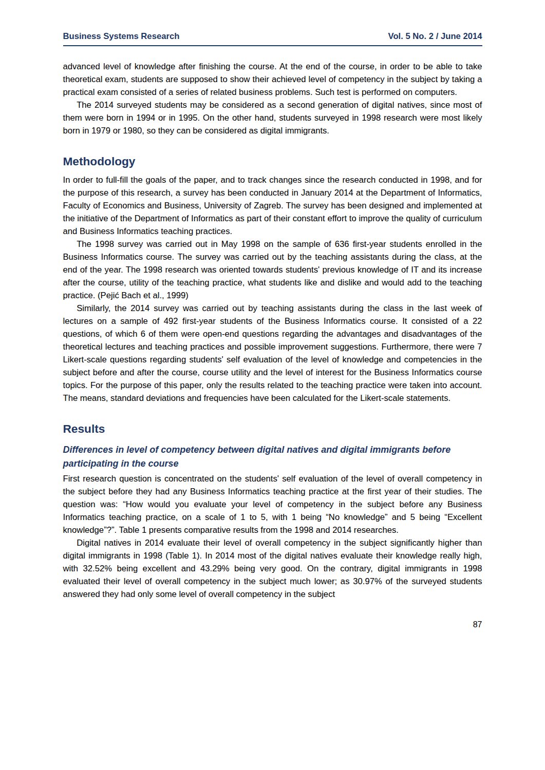Business Systems Research Vol. 5 No. 2 / June 2014
advanced level of knowledge after finishing the course. At the end of the course, in order to be able to take theoretical exam, students are supposed to show their achieved level of competency in the subject by taking a practical exam consisted of a series of related business problems. Such test is performed on computers.
The 2014 surveyed students may be considered as a second generation of digital natives, since most of them were born in 1994 or in 1995. On the other hand, students surveyed in 1998 research were most likely born in 1979 or 1980, so they can be considered as digital immigrants.
Methodology
In order to full-fill the goals of the paper, and to track changes since the research conducted in 1998, and for the purpose of this research, a survey has been conducted in January 2014 at the Department of Informatics, Faculty of Economics and Business, University of Zagreb. The survey has been designed and implemented at the initiative of the Department of Informatics as part of their constant effort to improve the quality of curriculum and Business Informatics teaching practices.
The 1998 survey was carried out in May 1998 on the sample of 636 first-year students enrolled in the Business Informatics course. The survey was carried out by the teaching assistants during the class, at the end of the year. The 1998 research was oriented towards students' previous knowledge of IT and its increase after the course, utility of the teaching practice, what students like and dislike and would add to the teaching practice. (Pejić Bach et al., 1999)
Similarly, the 2014 survey was carried out by teaching assistants during the class in the last week of lectures on a sample of 492 first-year students of the Business Informatics course. It consisted of a 22 questions, of which 6 of them were open-end questions regarding the advantages and disadvantages of the theoretical lectures and teaching practices and possible improvement suggestions. Furthermore, there were 7 Likert-scale questions regarding students' self evaluation of the level of knowledge and competencies in the subject before and after the course, course utility and the level of interest for the Business Informatics course topics. For the purpose of this paper, only the results related to the teaching practice were taken into account. The means, standard deviations and frequencies have been calculated for the Likert-scale statements.
Results
Differences in level of competency between digital natives and digital immigrants before participating in the course
First research question is concentrated on the students' self evaluation of the level of overall competency in the subject before they had any Business Informatics teaching practice at the first year of their studies. The question was: “How would you evaluate your level of competency in the subject before any Business Informatics teaching practice, on a scale of 1 to 5, with 1 being “No knowledge” and 5 being “Excellent knowledge”?”. Table 1 presents comparative results from the 1998 and 2014 researches.
Digital natives in 2014 evaluate their level of overall competency in the subject significantly higher than digital immigrants in 1998 (Table 1). In 2014 most of the digital natives evaluate their knowledge really high, with 32.52% being excellent and 43.29% being very good. On the contrary, digital immigrants in 1998 evaluated their level of overall competency in the subject much lower; as 30.97% of the surveyed students answered they had only some level of overall competency in the subject
87